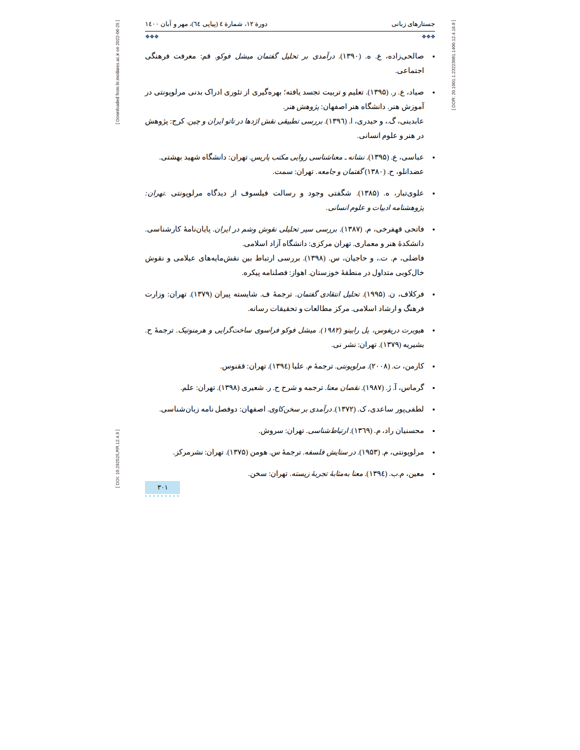[ Downloaded from lrr.modares.ac.ir on 2022-06-25 ]
[ DOI: 10.29252/LRR.12.4.9 ]
[ DOR: 20.1001.1.23223081.1400.12.4.16.8 ]
جستارهای زبانی
دورة ۱۲، شمارة ٤ (پیاپی ٦٤)، مهر و آبان ۱٤۰۰
❖❖❖ ❖❖❖
صالحی‌زاده، ع. ه. (۱۳۹۰). درآمدی بر تحلیل گفتمان میشل فوکو. قم: معرفت فرهنگی اجتماعی.
صیاد، ع. ر. (۱۳۹۵). تعلیم و تربیت تجسد یافته؛ بهره‌گیری از تئوری ادراک بدنی مرلوپونتی در آموزش هنر. دانشگاه هنر اصفهان: پژوهش هنر.
عابدینی، گ.، و حیدری، ا. (۱۳۹٦). بررسی تطبیقی نقش اژدها در تاتو ایران و چین. کرج: پژوهش در هنر و علوم انسانی.
عباسی، ع. (۱۳۹۵). نشانه ـ معناشناسی روایی مکتب پاریس. تهران: دانشگاه شهید بهشتی.
عضدانلو، ح. (۱۳۸۰) گفتمان و جامعه. تهران: سمت.
علوی‌تبار، ه. (۱۳۸۵). شگفتی وجود و رسالت فیلسوف از دیدگاه مرلوپونتی .تهران: پژوهشنامه ادبیات و علوم انسانی.
فاتحی قهفرخی، م. (۱۳۸۷). بررسی سیر تحلیلی نقوش وشم در ایران. پایان‌نامۀ کارشناسی. دانشکدۀ هنر و معماری. تهران مرکزی: دانشگاه آزاد اسلامی.
فاضلی، م. ت.، و حاجیان، س. (۱۳۹۸). بررسی ارتباط بین نقش‌مایه‌های عیلامی و نقوش خال‌کوبی متداول در منطقۀ خوزستان. اهواز: فصلنامه پیکره.
فرکلاف، ن. (۱۹۹۵). تحلیل انتقادی گفتمان. ترجمۀ ف. شایسته پیران (۱۳۷۹). تهران: وزارت فرهنگ و ارشاد اسلامی. مرکز مطالعات و تحقیقات رسانه.
هیوبرت دریفوس، پل رابینو (۱۹۸۲). میشل فوکو فراسوی ساخت‌گرایی و هرمنوتیک. ترجمۀ ح. بشیریه (۱۳۷۹). تهران: نشر نی.
کارمن، ت. (۲۰۰۸). مرلوپونتی. ترجمۀ م. علیا (۱۳۹٤). تهران: ققنوس.
گرماس، آ. ژ. (۱۹۸۷). نقصان معنا. ترجمه و شرح ح. ر. شعیری (۱۳۹۸). تهران: علم.
لطفی‌پور ساعدی، ک. (۱۳۷۲). درآمدی بر سخن‌کاوی. اصفهان: دوفصل نامه زبان‌شناسی.
محسنیان راد، م. (۱۳٦۹). ارتباط‌شناسی. تهران: سروش.
مرلوپونتی، م. (۱۹۵۳). در ستایش فلسفه. ترجمۀ س. هومن (۱۳۷۵). تهران: نشرمرکز.
معین، م.ب. (۱۳۹٤). معنا به‌مثابۀ تجربۀ زیسته. تهران: سخن.
۳۰۱